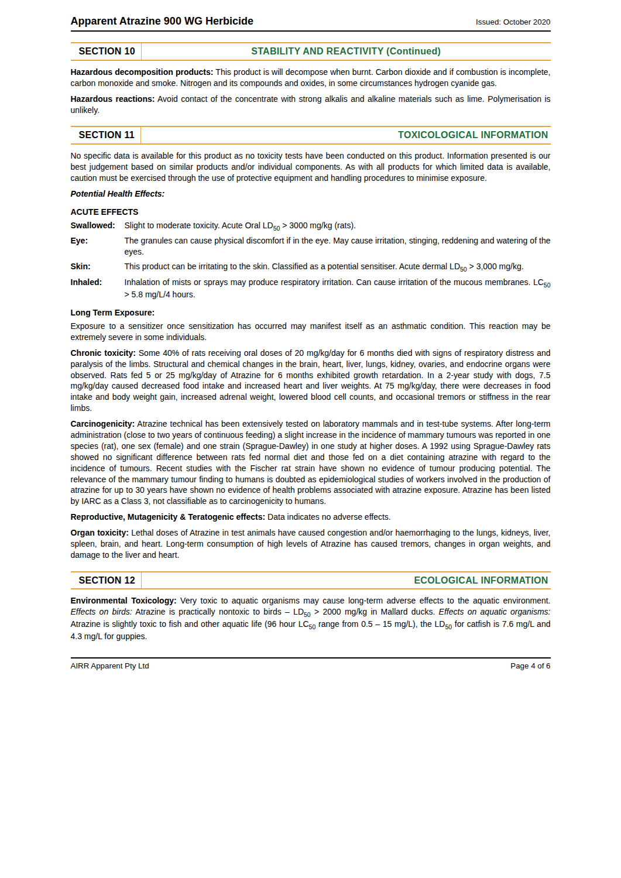Apparent Atrazine 900 WG Herbicide
Issued: October 2020
SECTION 10
STABILITY AND REACTIVITY (Continued)
Hazardous decomposition products: This product is will decompose when burnt. Carbon dioxide and if combustion is incomplete, carbon monoxide and smoke. Nitrogen and its compounds and oxides, in some circumstances hydrogen cyanide gas.
Hazardous reactions: Avoid contact of the concentrate with strong alkalis and alkaline materials such as lime. Polymerisation is unlikely.
SECTION 11
TOXICOLOGICAL INFORMATION
No specific data is available for this product as no toxicity tests have been conducted on this product. Information presented is our best judgement based on similar products and/or individual components. As with all products for which limited data is available, caution must be exercised through the use of protective equipment and handling procedures to minimise exposure.
Potential Health Effects:
ACUTE EFFECTS
Swallowed:
Slight to moderate toxicity. Acute Oral LD50 > 3000 mg/kg (rats).
Eye:
The granules can cause physical discomfort if in the eye. May cause irritation, stinging, reddening and watering of the eyes.
Skin:
This product can be irritating to the skin. Classified as a potential sensitiser. Acute dermal LD50 > 3,000 mg/kg.
Inhaled:
Inhalation of mists or sprays may produce respiratory irritation. Can cause irritation of the mucous membranes. LC50 > 5.8 mg/L/4 hours.
Long Term Exposure:
Exposure to a sensitizer once sensitization has occurred may manifest itself as an asthmatic condition. This reaction may be extremely severe in some individuals.
Chronic toxicity: Some 40% of rats receiving oral doses of 20 mg/kg/day for 6 months died with signs of respiratory distress and paralysis of the limbs. Structural and chemical changes in the brain, heart, liver, lungs, kidney, ovaries, and endocrine organs were observed. Rats fed 5 or 25 mg/kg/day of Atrazine for 6 months exhibited growth retardation. In a 2-year study with dogs, 7.5 mg/kg/day caused decreased food intake and increased heart and liver weights. At 75 mg/kg/day, there were decreases in food intake and body weight gain, increased adrenal weight, lowered blood cell counts, and occasional tremors or stiffness in the rear limbs.
Carcinogenicity: Atrazine technical has been extensively tested on laboratory mammals and in test-tube systems. After long-term administration (close to two years of continuous feeding) a slight increase in the incidence of mammary tumours was reported in one species (rat), one sex (female) and one strain (Sprague-Dawley) in one study at higher doses. A 1992 using Sprague-Dawley rats showed no significant difference between rats fed normal diet and those fed on a diet containing atrazine with regard to the incidence of tumours. Recent studies with the Fischer rat strain have shown no evidence of tumour producing potential. The relevance of the mammary tumour finding to humans is doubted as epidemiological studies of workers involved in the production of atrazine for up to 30 years have shown no evidence of health problems associated with atrazine exposure. Atrazine has been listed by IARC as a Class 3, not classifiable as to carcinogenicity to humans.
Reproductive, Mutagenicity & Teratogenic effects: Data indicates no adverse effects.
Organ toxicity: Lethal doses of Atrazine in test animals have caused congestion and/or haemorrhaging to the lungs, kidneys, liver, spleen, brain, and heart. Long-term consumption of high levels of Atrazine has caused tremors, changes in organ weights, and damage to the liver and heart.
SECTION 12
ECOLOGICAL INFORMATION
Environmental Toxicology: Very toxic to aquatic organisms may cause long-term adverse effects to the aquatic environment. Effects on birds: Atrazine is practically nontoxic to birds – LD50 > 2000 mg/kg in Mallard ducks. Effects on aquatic organisms: Atrazine is slightly toxic to fish and other aquatic life (96 hour LC50 range from 0.5 – 15 mg/L), the LD50 for catfish is 7.6 mg/L and 4.3 mg/L for guppies.
AIRR Apparent Pty Ltd
Page 4 of 6